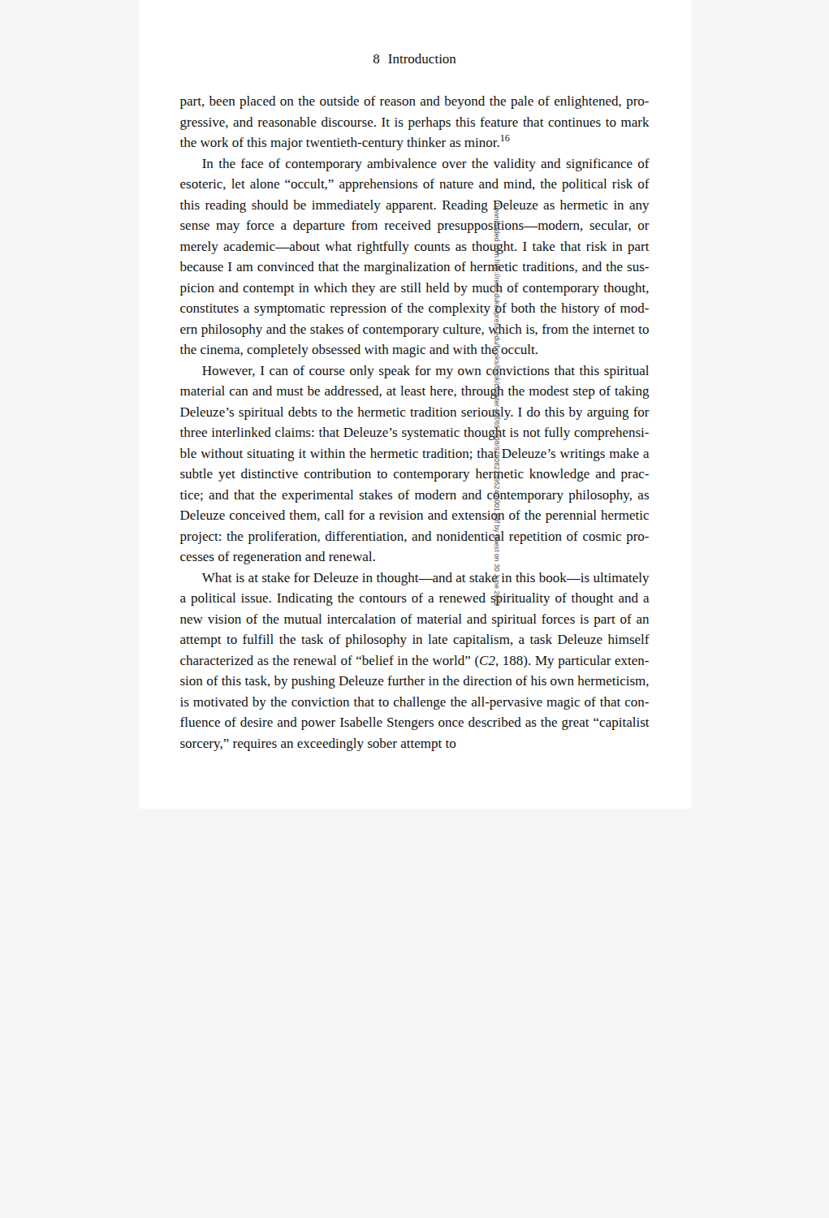8 Introduction
part, been placed on the outside of reason and beyond the pale of enlightened, progressive, and reasonable discourse. It is perhaps this feature that continues to mark the work of this major twentieth-century thinker as minor.16
In the face of contemporary ambivalence over the validity and significance of esoteric, let alone “occult,” apprehensions of nature and mind, the political risk of this reading should be immediately apparent. Reading Deleuze as hermetic in any sense may force a departure from received presuppositions—modern, secular, or merely academic—about what rightfully counts as thought. I take that risk in part because I am convinced that the marginalization of hermetic traditions, and the suspicion and contempt in which they are still held by much of contemporary thought, constitutes a symptomatic repression of the complexity of both the history of modern philosophy and the stakes of contemporary culture, which is, from the internet to the cinema, completely obsessed with magic and with the occult.
However, I can of course only speak for my own convictions that this spiritual material can and must be addressed, at least here, through the modest step of taking Deleuze’s spiritual debts to the hermetic tradition seriously. I do this by arguing for three interlinked claims: that Deleuze’s systematic thought is not fully comprehensible without situating it within the hermetic tradition; that Deleuze’s writings make a subtle yet distinctive contribution to contemporary hermetic knowledge and practice; and that the experimental stakes of modern and contemporary philosophy, as Deleuze conceived them, call for a revision and extension of the perennial hermetic project: the proliferation, differentiation, and nonidentical repetition of cosmic processes of regeneration and renewal.
What is at stake for Deleuze in thought—and at stake in this book—is ultimately a political issue. Indicating the contours of a renewed spirituality of thought and a new vision of the mutual intercalation of material and spiritual forces is part of an attempt to fulfill the task of philosophy in late capitalism, a task Deleuze himself characterized as the renewal of “belief in the world” (C2, 188). My particular extension of this task, by pushing Deleuze further in the direction of his own hermeticism, is motivated by the conviction that to challenge the all-pervasive magic of that confluence of desire and power Isabelle Stengers once described as the great “capitalist sorcery,” requires an exceedingly sober attempt to
Downloaded from http://read.dukeupress.edu/books/book/chapter-pdf/657608/9780822395249-001.pdf by guest on 30 June 2022